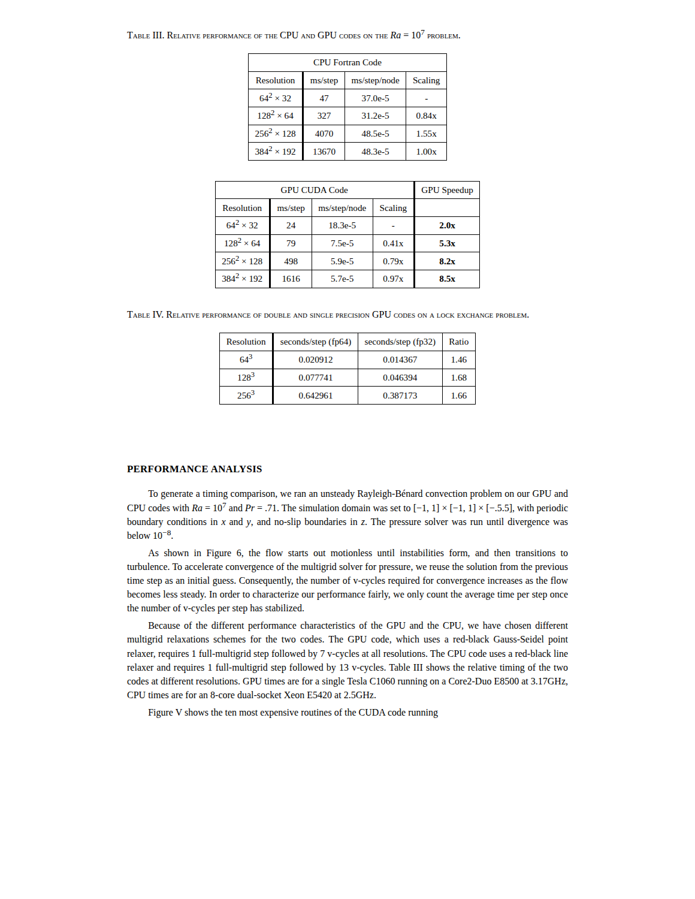Table III. Relative performance of the CPU and GPU codes on the Ra = 107 problem.
| CPU Fortran Code |
| --- |
| Resolution | ms/step | ms/step/node | Scaling |
| 64 2 × 32 | 47 | 37.0e-5 | - |
| 128 2 × 64 | 327 | 31.2e-5 | 0.84x |
| 256 2 × 128 | 4070 | 48.5e-5 | 1.55x |
| 384 2 × 192 | 13670 | 48.3e-5 | 1.00x |
| GPU CUDA Code | GPU Speedup |
| --- | --- |
| Resolution | ms/step | ms/step/node | Scaling | |
| 64 2 × 32 | 24 | 18.3e-5 | - | 2.0x |
| 128 2 × 64 | 79 | 7.5e-5 | 0.41x | 5.3x |
| 256 2 × 128 | 498 | 5.9e-5 | 0.79x | 8.2x |
| 384 2 × 192 | 1616 | 5.7e-5 | 0.97x | 8.5x |
Table IV. Relative performance of double and single precision GPU codes on a lock exchange problem.
| Resolution | seconds/step (fp64) | seconds/step (fp32) | Ratio |
| --- | --- | --- | --- |
| 64 3 | 0.020912 | 0.014367 | 1.46 |
| 128 3 | 0.077741 | 0.046394 | 1.68 |
| 256 3 | 0.642961 | 0.387173 | 1.66 |
PERFORMANCE ANALYSIS
To generate a timing comparison, we ran an unsteady Rayleigh-Bénard convection problem on our GPU and CPU codes with Ra = 107 and Pr = .71. The simulation domain was set to [−1, 1] × [−1, 1] × [−.5.5], with periodic boundary conditions in x and y, and no-slip boundaries in z. The pressure solver was run until divergence was below 10−8.
As shown in Figure 6, the flow starts out motionless until instabilities form, and then transitions to turbulence. To accelerate convergence of the multigrid solver for pressure, we reuse the solution from the previous time step as an initial guess. Consequently, the number of v-cycles required for convergence increases as the flow becomes less steady. In order to characterize our performance fairly, we only count the average time per step once the number of v-cycles per step has stabilized.
Because of the different performance characteristics of the GPU and the CPU, we have chosen different multigrid relaxations schemes for the two codes. The GPU code, which uses a red-black Gauss-Seidel point relaxer, requires 1 full-multigrid step followed by 7 v-cycles at all resolutions. The CPU code uses a red-black line relaxer and requires 1 full-multigrid step followed by 13 v-cycles. Table III shows the relative timing of the two codes at different resolutions. GPU times are for a single Tesla C1060 running on a Core2-Duo E8500 at 3.17GHz, CPU times are for an 8-core dual-socket Xeon E5420 at 2.5GHz.
Figure V shows the ten most expensive routines of the CUDA code running